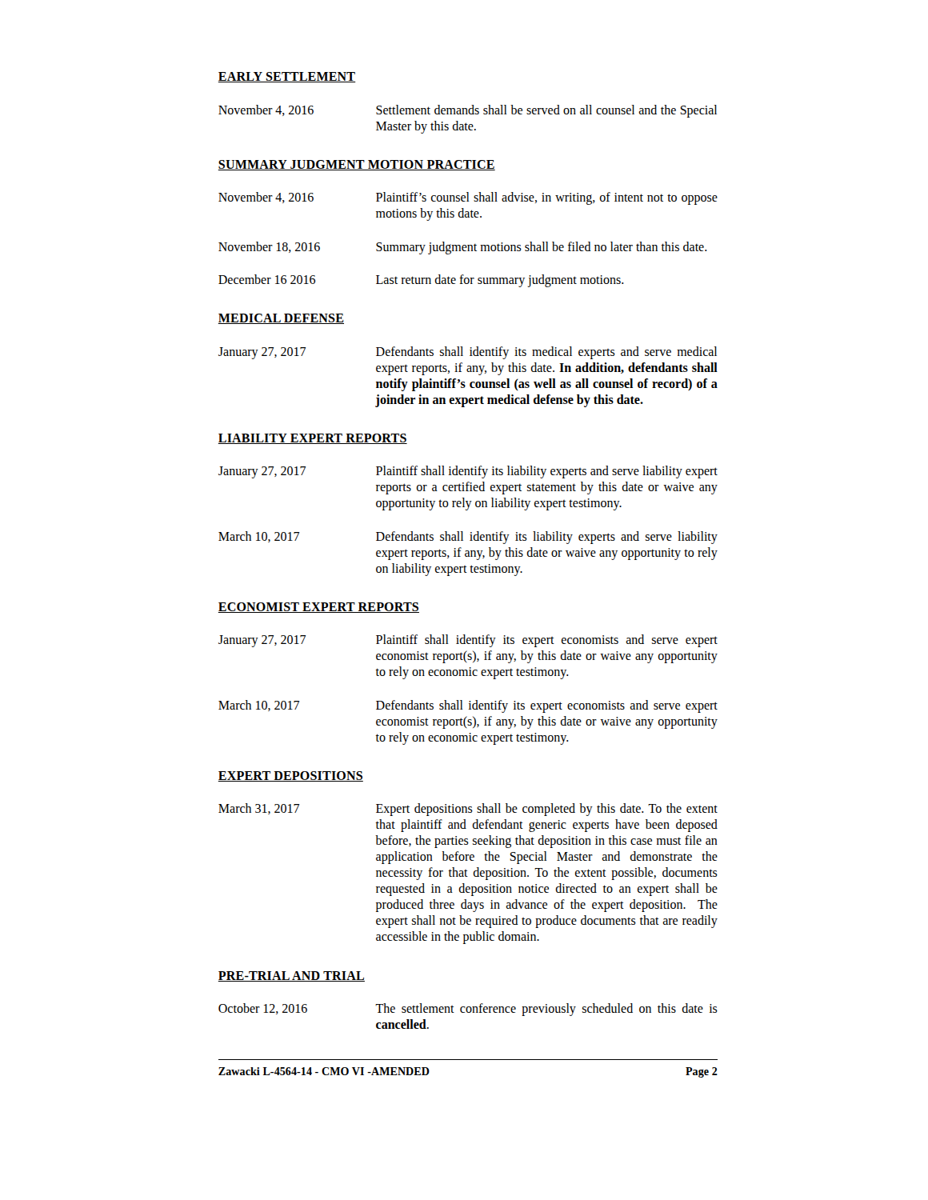EARLY SETTLEMENT
November 4, 2016
Settlement demands shall be served on all counsel and the Special Master by this date.
SUMMARY JUDGMENT MOTION PRACTICE
November 4, 2016
Plaintiff’s counsel shall advise, in writing, of intent not to oppose motions by this date.
November 18, 2016
Summary judgment motions shall be filed no later than this date.
December 16 2016
Last return date for summary judgment motions.
MEDICAL DEFENSE
January 27, 2017
Defendants shall identify its medical experts and serve medical expert reports, if any, by this date. In addition, defendants shall notify plaintiff’s counsel (as well as all counsel of record) of a joinder in an expert medical defense by this date.
LIABILITY EXPERT REPORTS
January 27, 2017
Plaintiff shall identify its liability experts and serve liability expert reports or a certified expert statement by this date or waive any opportunity to rely on liability expert testimony.
March 10, 2017
Defendants shall identify its liability experts and serve liability expert reports, if any, by this date or waive any opportunity to rely on liability expert testimony.
ECONOMIST EXPERT REPORTS
January 27, 2017
Plaintiff shall identify its expert economists and serve expert economist report(s), if any, by this date or waive any opportunity to rely on economic expert testimony.
March 10, 2017
Defendants shall identify its expert economists and serve expert economist report(s), if any, by this date or waive any opportunity to rely on economic expert testimony.
EXPERT DEPOSITIONS
March 31, 2017
Expert depositions shall be completed by this date. To the extent that plaintiff and defendant generic experts have been deposed before, the parties seeking that deposition in this case must file an application before the Special Master and demonstrate the necessity for that deposition. To the extent possible, documents requested in a deposition notice directed to an expert shall be produced three days in advance of the expert deposition. The expert shall not be required to produce documents that are readily accessible in the public domain.
PRE-TRIAL AND TRIAL
October 12, 2016
The settlement conference previously scheduled on this date is cancelled.
Zawacki L-4564-14 - CMO VI -AMENDED
Page 2